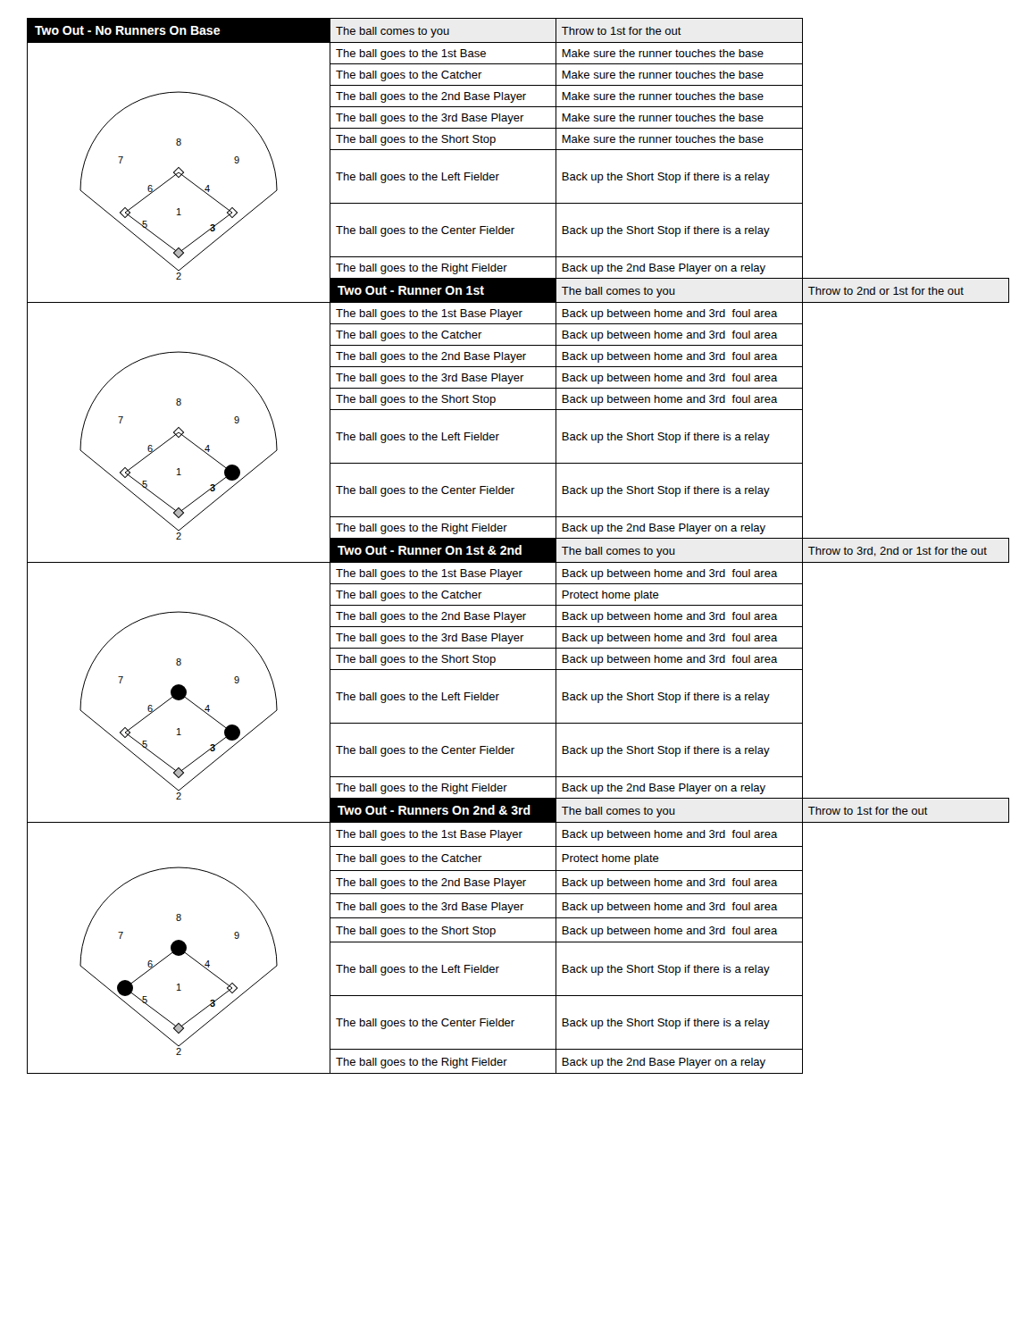| Two Out - No Runners On Base | The ball comes to you | Throw to 1st for the out |
| 8 7 9 6 4 1 5 3 2 | The ball goes to the 1st Base | Make sure the runner touches the base |
| The ball goes to the Catcher | Make sure the runner touches the base |
| The ball goes to the 2nd Base Player | Make sure the runner touches the base |
| The ball goes to the 3rd Base Player | Make sure the runner touches the base |
| The ball goes to the Short Stop | Make sure the runner touches the base |
| The ball goes to the Left Fielder | Back up the Short Stop if there is a relay |
| The ball goes to the Center Fielder | Back up the Short Stop if there is a relay |
| The ball goes to the Right Fielder | Back up the 2nd Base Player on a relay |
| Two Out - Runner On 1st | The ball comes to you | Throw to 2nd or 1st for the out |
| 8 7 9 6 4 1 5 3 2 | The ball goes to the 1st Base Player | Back up between home and 3rd foul area |
| The ball goes to the Catcher | Back up between home and 3rd foul area |
| The ball goes to the 2nd Base Player | Back up between home and 3rd foul area |
| The ball goes to the 3rd Base Player | Back up between home and 3rd foul area |
| The ball goes to the Short Stop | Back up between home and 3rd foul area |
| The ball goes to the Left Fielder | Back up the Short Stop if there is a relay |
| The ball goes to the Center Fielder | Back up the Short Stop if there is a relay |
| The ball goes to the Right Fielder | Back up the 2nd Base Player on a relay |
| Two Out - Runner On 1st & 2nd | The ball comes to you | Throw to 3rd, 2nd or 1st for the out |
| 8 7 9 6 4 1 5 3 2 | The ball goes to the 1st Base Player | Back up between home and 3rd foul area |
| The ball goes to the Catcher | Protect home plate |
| The ball goes to the 2nd Base Player | Back up between home and 3rd foul area |
| The ball goes to the 3rd Base Player | Back up between home and 3rd foul area |
| The ball goes to the Short Stop | Back up between home and 3rd foul area |
| The ball goes to the Left Fielder | Back up the Short Stop if there is a relay |
| The ball goes to the Center Fielder | Back up the Short Stop if there is a relay |
| The ball goes to the Right Fielder | Back up the 2nd Base Player on a relay |
| Two Out - Runners On 2nd & 3rd | The ball comes to you | Throw to 1st for the out |
| 8 7 9 6 4 1 5 3 2 | The ball goes to the 1st Base Player | Back up between home and 3rd foul area |
| The ball goes to the Catcher | Protect home plate |
| The ball goes to the 2nd Base Player | Back up between home and 3rd foul area |
| The ball goes to the 3rd Base Player | Back up between home and 3rd foul area |
| The ball goes to the Short Stop | Back up between home and 3rd foul area |
| The ball goes to the Left Fielder | Back up the Short Stop if there is a relay |
| The ball goes to the Center Fielder | Back up the Short Stop if there is a relay |
| The ball goes to the Right Fielder | Back up the 2nd Base Player on a relay |